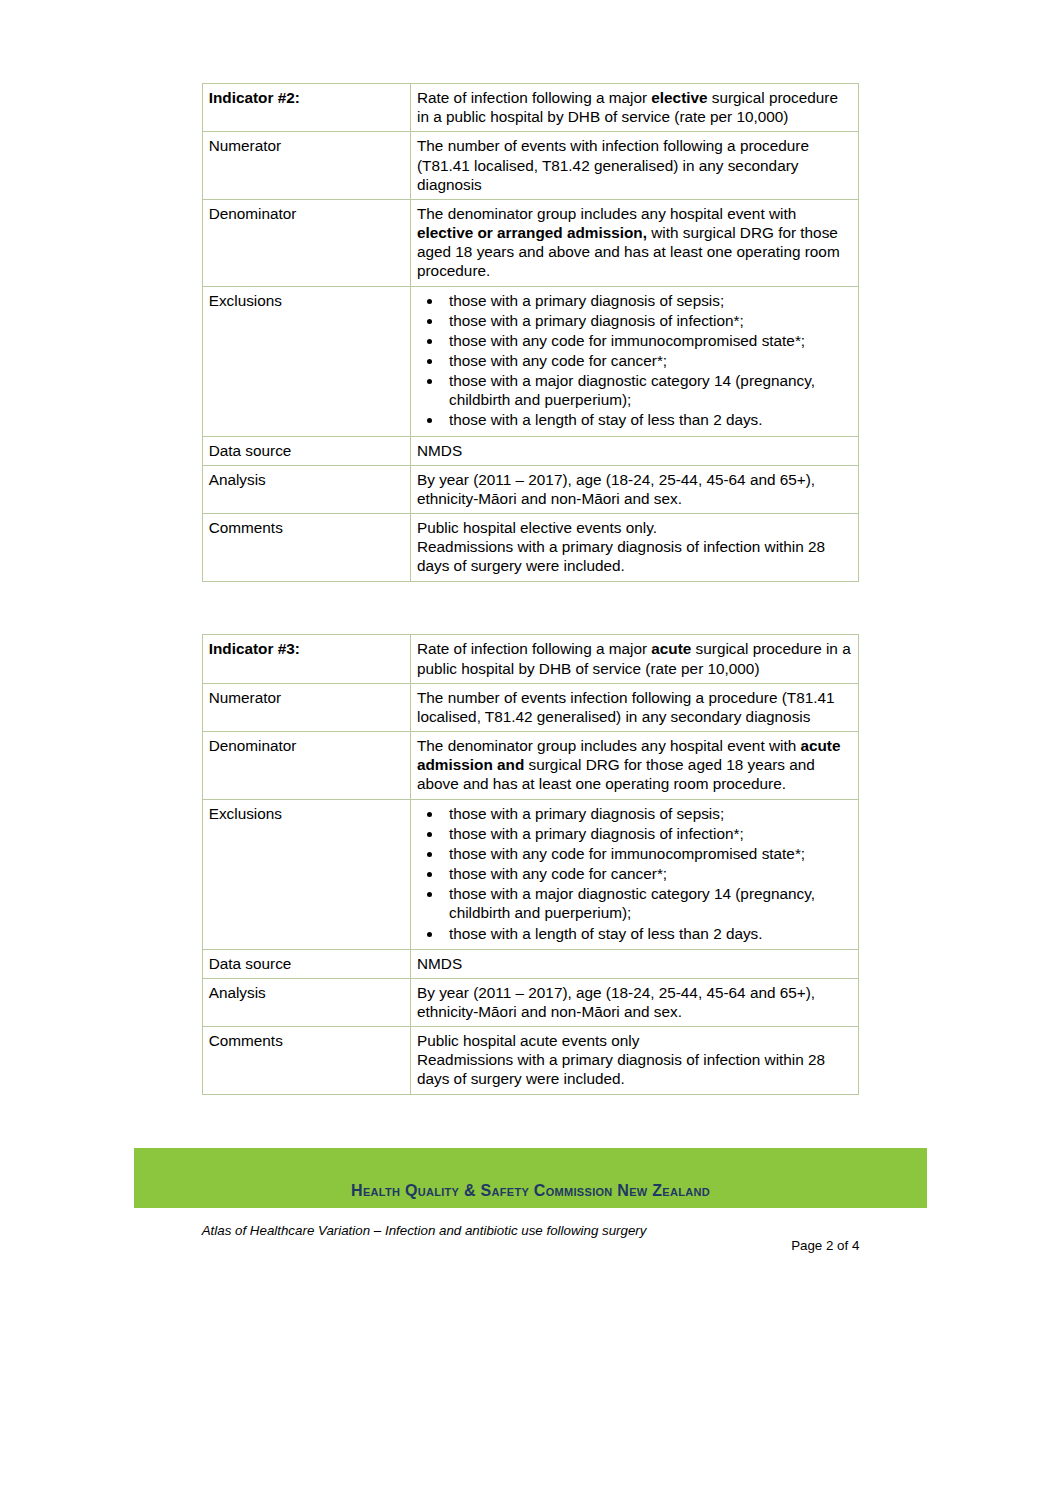| Indicator #2: | Rate of infection following a major elective surgical procedure in a public hospital by DHB of service (rate per 10,000) |
| Numerator | The number of events with infection following a procedure (T81.41 localised, T81.42 generalised) in any secondary diagnosis |
| Denominator | The denominator group includes any hospital event with elective or arranged admission, with surgical DRG for those aged 18 years and above and has at least one operating room procedure. |
| Exclusions | those with a primary diagnosis of sepsis; those with a primary diagnosis of infection*; those with any code for immunocompromised state*; those with any code for cancer*; those with a major diagnostic category 14 (pregnancy, childbirth and puerperium); those with a length of stay of less than 2 days. |
| Data source | NMDS |
| Analysis | By year (2011 – 2017), age (18-24, 25-44, 45-64 and 65+), ethnicity-Māori and non-Māori and sex. |
| Comments | Public hospital elective events only. Readmissions with a primary diagnosis of infection within 28 days of surgery were included. |
| Indicator #3: | Rate of infection following a major acute surgical procedure in a public hospital by DHB of service (rate per 10,000) |
| Numerator | The number of events infection following a procedure (T81.41 localised, T81.42 generalised) in any secondary diagnosis |
| Denominator | The denominator group includes any hospital event with acute admission and surgical DRG for those aged 18 years and above and has at least one operating room procedure. |
| Exclusions | those with a primary diagnosis of sepsis; those with a primary diagnosis of infection*; those with any code for immunocompromised state*; those with any code for cancer*; those with a major diagnostic category 14 (pregnancy, childbirth and puerperium); those with a length of stay of less than 2 days. |
| Data source | NMDS |
| Analysis | By year (2011 – 2017), age (18-24, 25-44, 45-64 and 65+), ethnicity-Māori and non-Māori and sex. |
| Comments | Public hospital acute events only Readmissions with a primary diagnosis of infection within 28 days of surgery were included. |
Health Quality & Safety Commission New Zealand
Atlas of Healthcare Variation – Infection and antibiotic use following surgery
Page 2 of 4